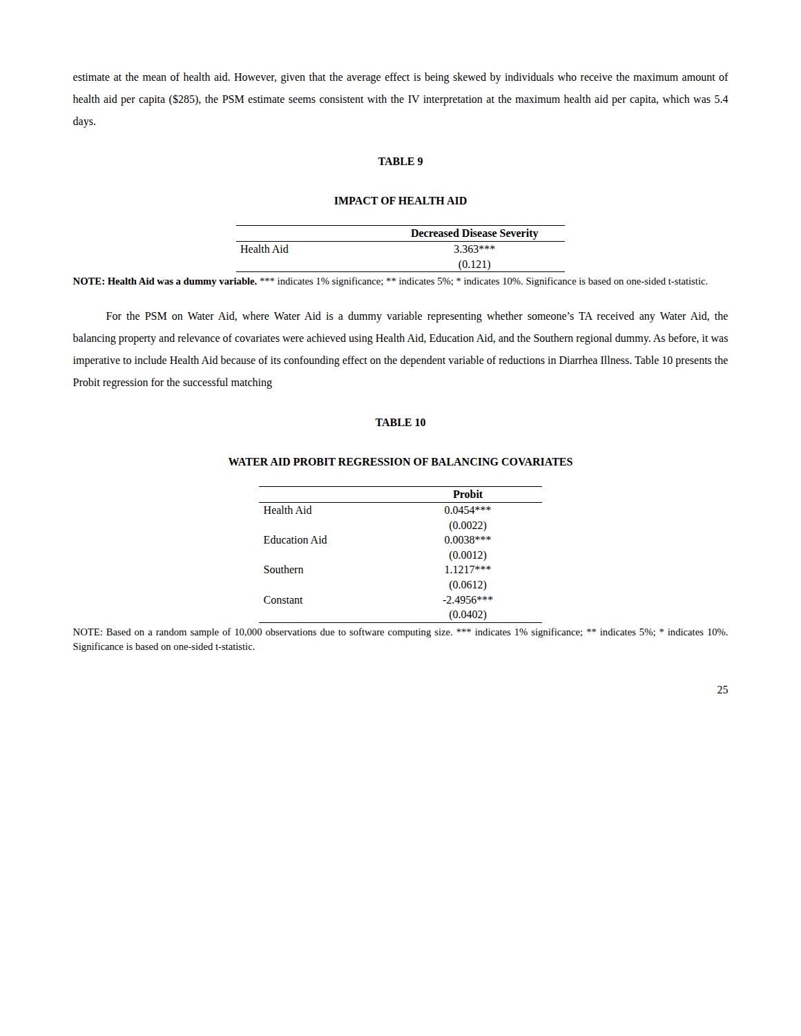estimate at the mean of health aid. However, given that the average effect is being skewed by individuals who receive the maximum amount of health aid per capita ($285), the PSM estimate seems consistent with the IV interpretation at the maximum health aid per capita, which was 5.4 days.
TABLE 9
IMPACT OF HEALTH AID
| | Decreased Disease Severity |
| Health Aid | 3.363*** |
| | (0.121) |
NOTE: Health Aid was a dummy variable. *** indicates 1% significance; ** indicates 5%; * indicates 10%. Significance is based on one-sided t-statistic.
For the PSM on Water Aid, where Water Aid is a dummy variable representing whether someone’s TA received any Water Aid, the balancing property and relevance of covariates were achieved using Health Aid, Education Aid, and the Southern regional dummy. As before, it was imperative to include Health Aid because of its confounding effect on the dependent variable of reductions in Diarrhea Illness. Table 10 presents the Probit regression for the successful matching
TABLE 10
WATER AID PROBIT REGRESSION OF BALANCING COVARIATES
| | Probit |
| Health Aid | 0.0454*** |
| | (0.0022) |
| Education Aid | 0.0038*** |
| | (0.0012) |
| Southern | 1.1217*** |
| | (0.0612) |
| Constant | -2.4956*** |
| | (0.0402) |
NOTE: Based on a random sample of 10,000 observations due to software computing size. *** indicates 1% significance; ** indicates 5%; * indicates 10%. Significance is based on one-sided t-statistic.
25